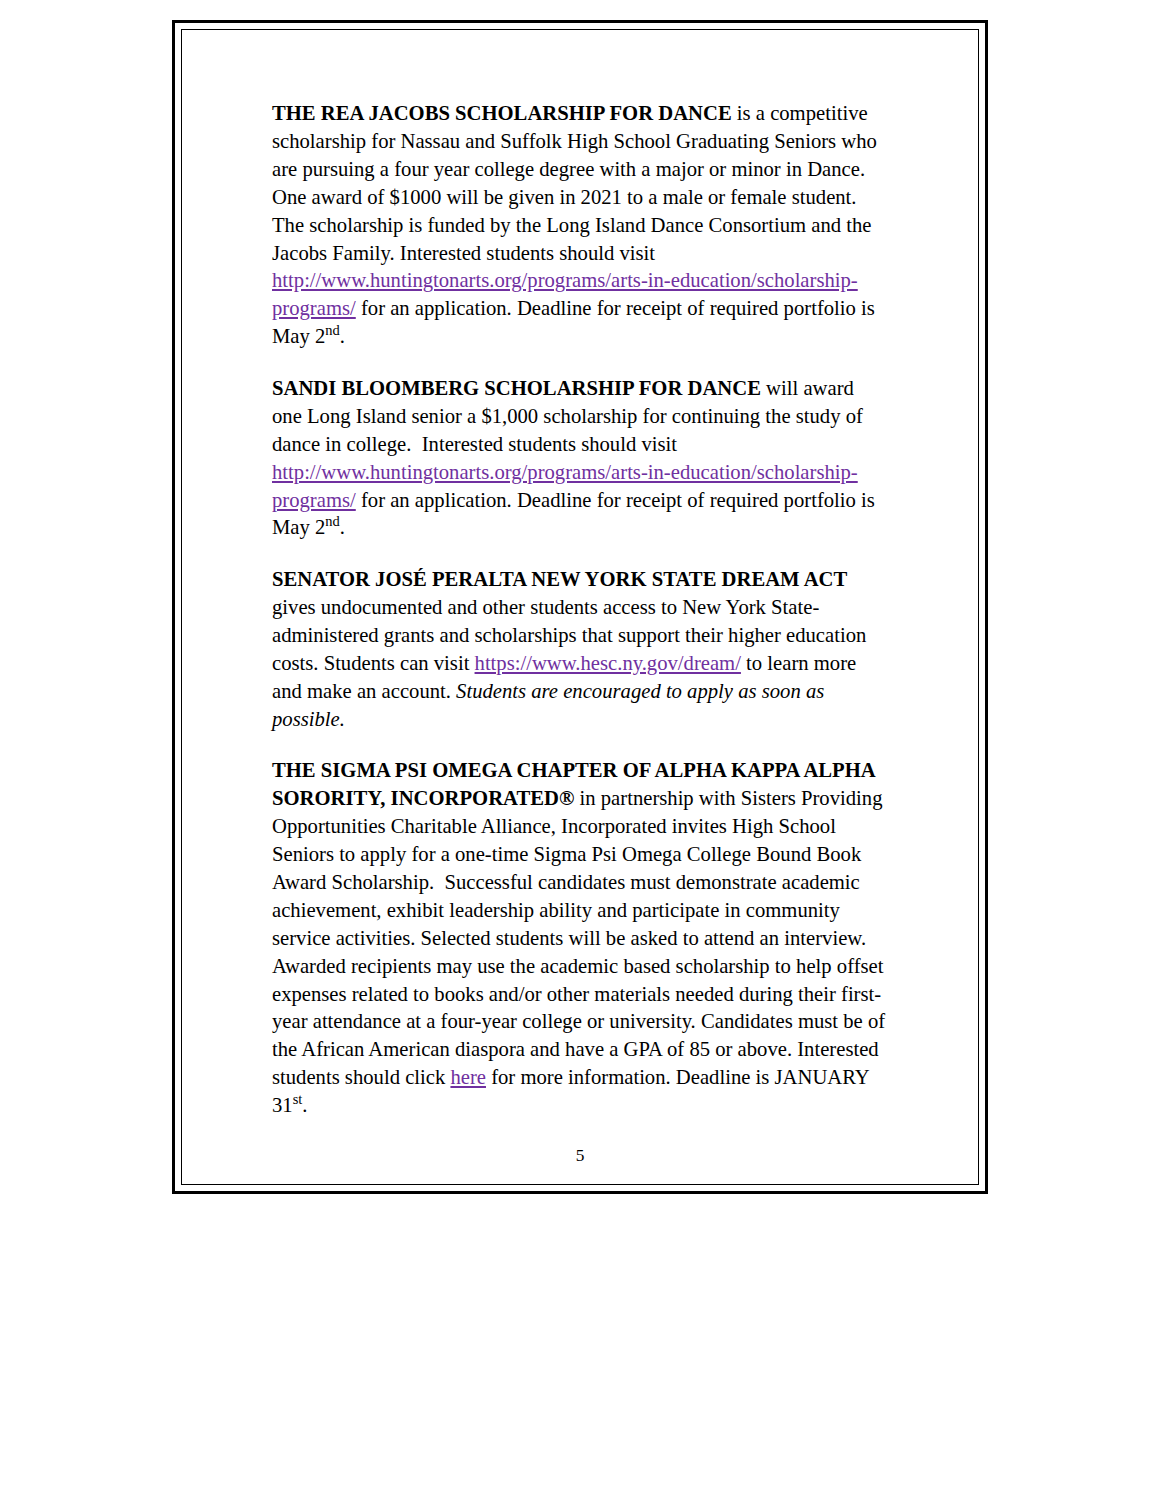THE REA JACOBS SCHOLARSHIP FOR DANCE is a competitive scholarship for Nassau and Suffolk High School Graduating Seniors who are pursuing a four year college degree with a major or minor in Dance. One award of $1000 will be given in 2021 to a male or female student. The scholarship is funded by the Long Island Dance Consortium and the Jacobs Family. Interested students should visit http://www.huntingtonarts.org/programs/arts-in-education/scholarship-programs/ for an application. Deadline for receipt of required portfolio is May 2nd.
SANDI BLOOMBERG SCHOLARSHIP FOR DANCE will award one Long Island senior a $1,000 scholarship for continuing the study of dance in college. Interested students should visit http://www.huntingtonarts.org/programs/arts-in-education/scholarship-programs/ for an application. Deadline for receipt of required portfolio is May 2nd.
SENATOR JOSÉ PERALTA NEW YORK STATE DREAM ACT gives undocumented and other students access to New York State-administered grants and scholarships that support their higher education costs. Students can visit https://www.hesc.ny.gov/dream/ to learn more and make an account. Students are encouraged to apply as soon as possible.
THE SIGMA PSI OMEGA CHAPTER OF ALPHA KAPPA ALPHA SORORITY, INCORPORATED® in partnership with Sisters Providing Opportunities Charitable Alliance, Incorporated invites High School Seniors to apply for a one-time Sigma Psi Omega College Bound Book Award Scholarship. Successful candidates must demonstrate academic achievement, exhibit leadership ability and participate in community service activities. Selected students will be asked to attend an interview. Awarded recipients may use the academic based scholarship to help offset expenses related to books and/or other materials needed during their first-year attendance at a four-year college or university. Candidates must be of the African American diaspora and have a GPA of 85 or above. Interested students should click here for more information. Deadline is JANUARY 31st.
5